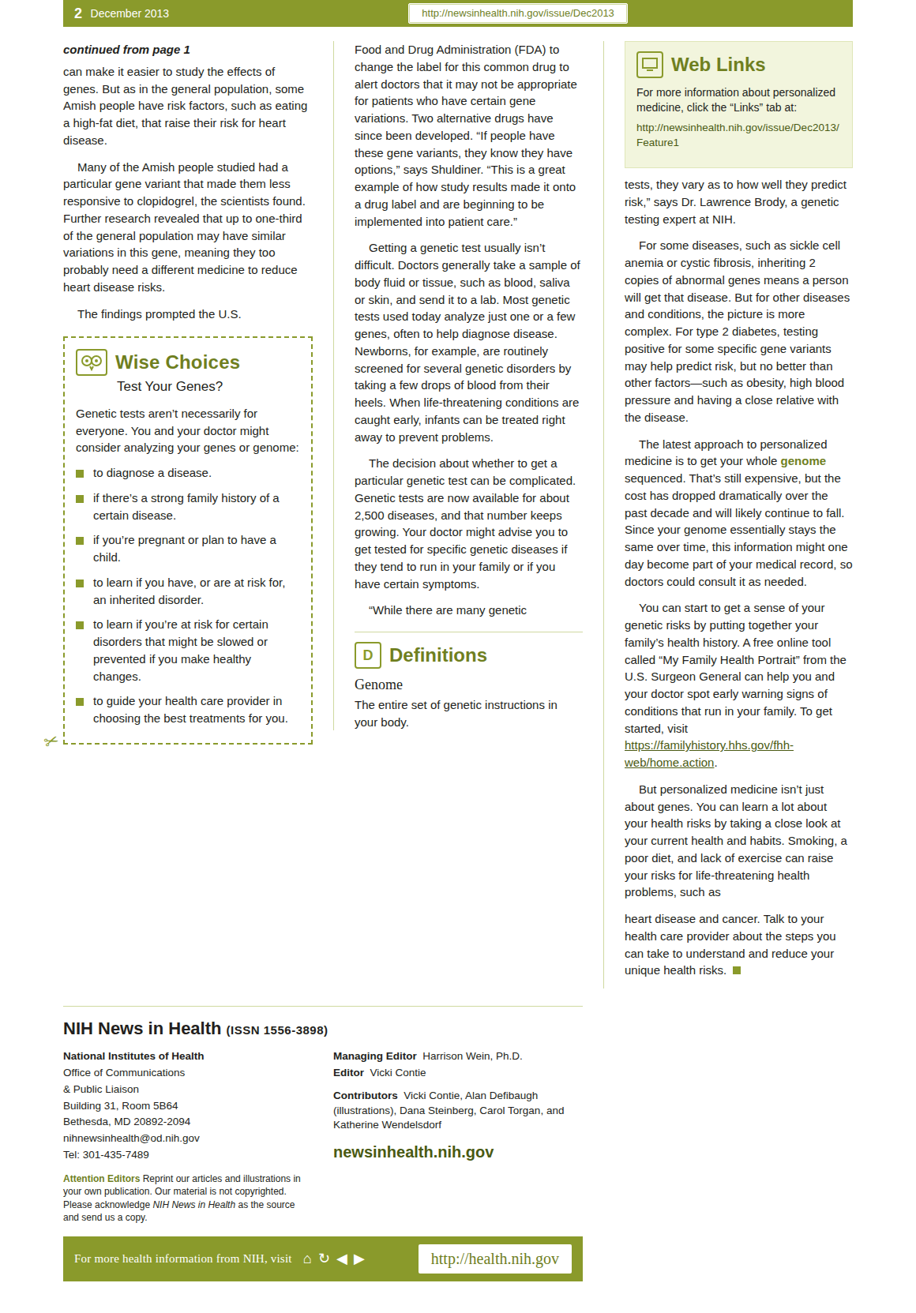2
December 2013
http://newsinhealth.nih.gov/issue/Dec2013
continued from page 1
can make it easier to study the effects of genes. But as in the general population, some Amish people have risk factors, such as eating a high-fat diet, that raise their risk for heart disease.
Many of the Amish people studied had a particular gene variant that made them less responsive to clopidogrel, the scientists found. Further research revealed that up to one-third of the general population may have similar variations in this gene, meaning they too probably need a different medicine to reduce heart disease risks.
The findings prompted the U.S.
Wise Choices
Test Your Genes?
Genetic tests aren’t necessarily for everyone. You and your doctor might consider analyzing your genes or genome:
to diagnose a disease.
if there’s a strong family history of a certain disease.
if you’re pregnant or plan to have a child.
to learn if you have, or are at risk for, an inherited disorder.
to learn if you’re at risk for certain disorders that might be slowed or prevented if you make healthy changes.
to guide your health care provider in choosing the best treatments for you.
✂
Food and Drug Administration (FDA) to change the label for this common drug to alert doctors that it may not be appropriate for patients who have certain gene variations. Two alternative drugs have since been developed. “If people have these gene variants, they know they have options,” says Shuldiner. “This is a great example of how study results made it onto a drug label and are beginning to be implemented into patient care.”
Getting a genetic test usually isn’t difficult. Doctors generally take a sample of body fluid or tissue, such as blood, saliva or skin, and send it to a lab. Most genetic tests used today analyze just one or a few genes, often to help diagnose disease. Newborns, for example, are routinely screened for several genetic disorders by taking a few drops of blood from their heels. When life-threatening conditions are caught early, infants can be treated right away to prevent problems.
The decision about whether to get a particular genetic test can be complicated. Genetic tests are now available for about 2,500 diseases, and that number keeps growing. Your doctor might advise you to get tested for specific genetic diseases if they tend to run in your family or if you have certain symptoms.
“While there are many genetic
D
Definitions
Genome
The entire set of genetic instructions in your body.
Web Links
For more information about personalized medicine, click the “Links” tab at:
http://newsinhealth.nih.gov/issue/Dec2013/Feature1
tests, they vary as to how well they predict risk,” says Dr. Lawrence Brody, a genetic testing expert at NIH.
For some diseases, such as sickle cell anemia or cystic fibrosis, inheriting 2 copies of abnormal genes means a person will get that disease. But for other diseases and conditions, the picture is more complex. For type 2 diabetes, testing positive for some specific gene variants may help predict risk, but no better than other factors—such as obesity, high blood pressure and having a close relative with the disease.
The latest approach to personalized medicine is to get your whole genome sequenced. That’s still expensive, but the cost has dropped dramatically over the past decade and will likely continue to fall. Since your genome essentially stays the same over time, this information might one day become part of your medical record, so doctors could consult it as needed.
You can start to get a sense of your genetic risks by putting together your family’s health history. A free online tool called “My Family Health Portrait” from the U.S. Surgeon General can help you and your doctor spot early warning signs of conditions that run in your family. To get started, visit https://familyhistory.hhs.gov/fhh-web/home.action.
But personalized medicine isn’t just about genes. You can learn a lot about your health risks by taking a close look at your current health and habits. Smoking, a poor diet, and lack of exercise can raise your risks for life-threatening health problems, such as
heart disease and cancer. Talk to your health care provider about the steps you can take to understand and reduce your unique health risks.
NIH News in Health (ISSN 1556-3898)
National Institutes of Health
Office of Communications
& Public Liaison
Building 31, Room 5B64
Bethesda, MD 20892-2094
nihnewsinhealth@od.nih.gov
Tel: 301-435-7489
Attention Editors Reprint our articles and illustrations in your own publication. Our material is not copyrighted. Please acknowledge NIH News in Health as the source and send us a copy.
Managing Editor Harrison Wein, Ph.D.
Editor Vicki Contie
Contributors Vicki Contie, Alan Defibaugh (illustrations), Dana Steinberg, Carol Torgan, and Katherine Wendelsdorf
newsinhealth.nih.gov
For more health information from NIH, visit
⌂↻◀▶
http://health.nih.gov